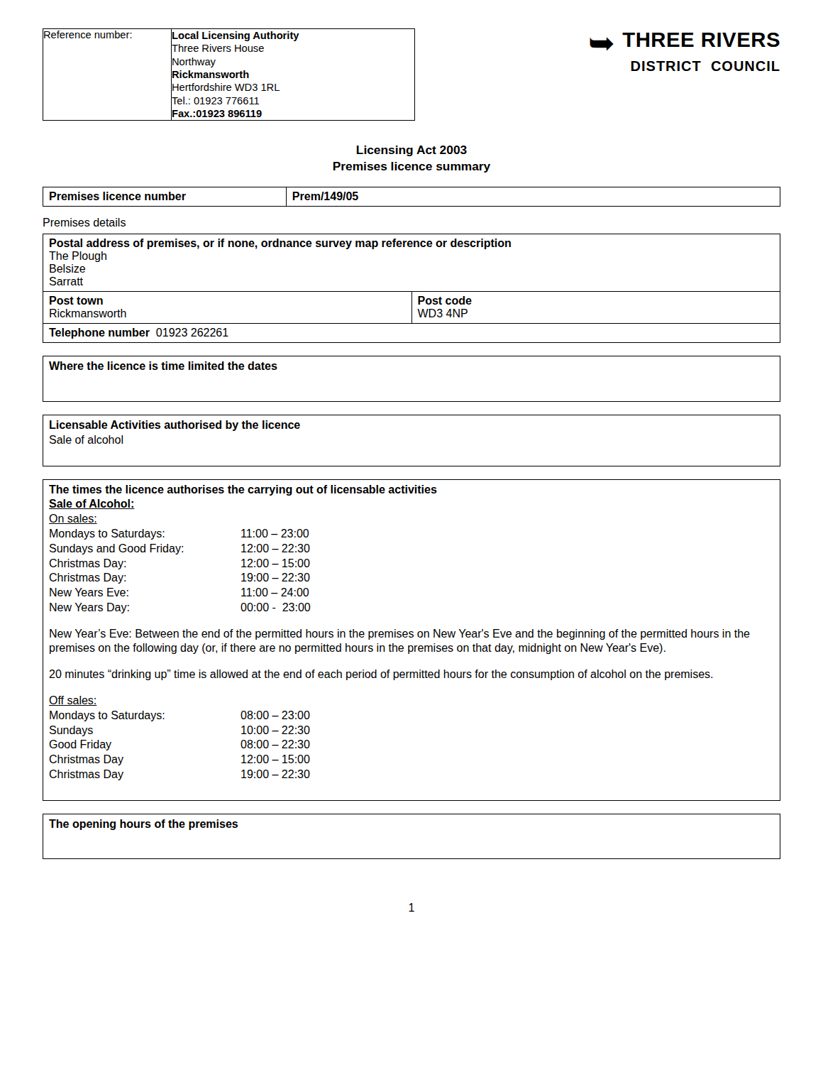| Reference number: | Local Licensing Authority Three Rivers House Northway Rickmansworth Hertfordshire WD3 1RL Tel.: 01923 776611 Fax.:01923 896119 | ➥ THREE RIVERS DISTRICT COUNCIL |
Licensing Act 2003
Premises licence summary
| Premises licence number | Prem/149/05 |
Premises details
| Postal address of premises, or if none, ordnance survey map reference or description The Plough Belsize Sarratt |
| Post town Rickmansworth | Post code WD3 4NP |
| Telephone number 01923 262261 |
Where the licence is time limited the dates
Licensable Activities authorised by the licence
Sale of alcohol
The times the licence authorises the carrying out of licensable activities
Sale of Alcohol:
On sales:
| Mondays to Saturdays: | 11:00 – 23:00 |
| Sundays and Good Friday: | 12:00 – 22:30 |
| Christmas Day: | 12:00 – 15:00 |
| Christmas Day: | 19:00 – 22:30 |
| New Years Eve: | 11:00 – 24:00 |
| New Years Day: | 00:00 - 23:00 |
New Year’s Eve: Between the end of the permitted hours in the premises on New Year's Eve and the beginning of the permitted hours in the premises on the following day (or, if there are no permitted hours in the premises on that day, midnight on New Year's Eve).
20 minutes “drinking up” time is allowed at the end of each period of permitted hours for the consumption of alcohol on the premises.
Off sales:
| Mondays to Saturdays: | 08:00 – 23:00 |
| Sundays | 10:00 – 22:30 |
| Good Friday | 08:00 – 22:30 |
| Christmas Day | 12:00 – 15:00 |
| Christmas Day | 19:00 – 22:30 |
The opening hours of the premises
1